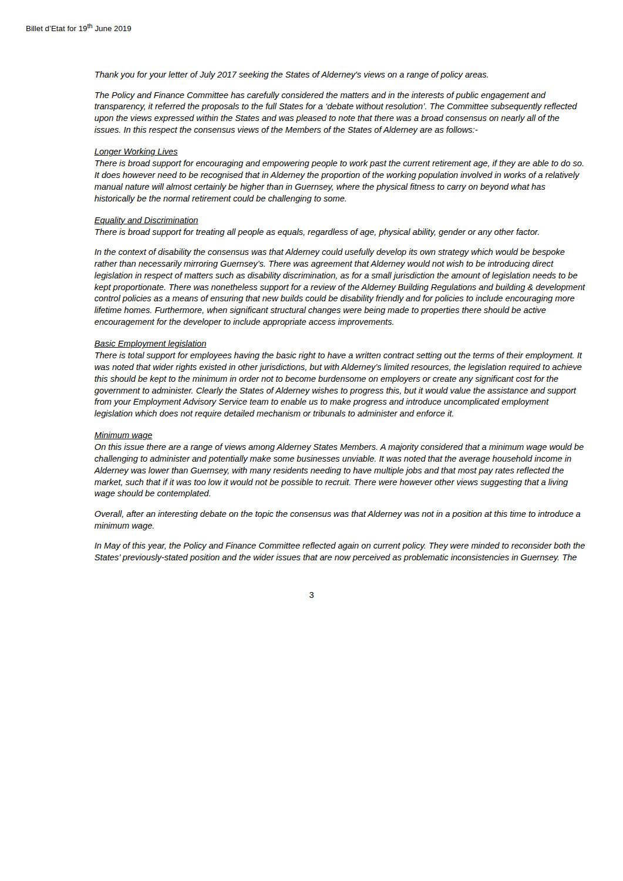Billet d’Etat for 19th June 2019
Thank you for your letter of July 2017 seeking the States of Alderney's views on a range of policy areas.
The Policy and Finance Committee has carefully considered the matters and in the interests of public engagement and transparency, it referred the proposals to the full States for a ‘debate without resolution’. The Committee subsequently reflected upon the views expressed within the States and was pleased to note that there was a broad consensus on nearly all of the issues. In this respect the consensus views of the Members of the States of Alderney are as follows:-
Longer Working Lives
There is broad support for encouraging and empowering people to work past the current retirement age, if they are able to do so. It does however need to be recognised that in Alderney the proportion of the working population involved in works of a relatively manual nature will almost certainly be higher than in Guernsey, where the physical fitness to carry on beyond what has historically be the normal retirement could be challenging to some.
Equality and Discrimination
There is broad support for treating all people as equals, regardless of age, physical ability, gender or any other factor.
In the context of disability the consensus was that Alderney could usefully develop its own strategy which would be bespoke rather than necessarily mirroring Guernsey’s. There was agreement that Alderney would not wish to be introducing direct legislation in respect of matters such as disability discrimination, as for a small jurisdiction the amount of legislation needs to be kept proportionate. There was nonetheless support for a review of the Alderney Building Regulations and building & development control policies as a means of ensuring that new builds could be disability friendly and for policies to include encouraging more lifetime homes. Furthermore, when significant structural changes were being made to properties there should be active encouragement for the developer to include appropriate access improvements.
Basic Employment legislation
There is total support for employees having the basic right to have a written contract setting out the terms of their employment. It was noted that wider rights existed in other jurisdictions, but with Alderney’s limited resources, the legislation required to achieve this should be kept to the minimum in order not to become burdensome on employers or create any significant cost for the government to administer. Clearly the States of Alderney wishes to progress this, but it would value the assistance and support from your Employment Advisory Service team to enable us to make progress and introduce uncomplicated employment legislation which does not require detailed mechanism or tribunals to administer and enforce it.
Minimum wage
On this issue there are a range of views among Alderney States Members. A majority considered that a minimum wage would be challenging to administer and potentially make some businesses unviable. It was noted that the average household income in Alderney was lower than Guernsey, with many residents needing to have multiple jobs and that most pay rates reflected the market, such that if it was too low it would not be possible to recruit. There were however other views suggesting that a living wage should be contemplated.
Overall, after an interesting debate on the topic the consensus was that Alderney was not in a position at this time to introduce a minimum wage.
In May of this year, the Policy and Finance Committee reflected again on current policy. They were minded to reconsider both the States’ previously-stated position and the wider issues that are now perceived as problematic inconsistencies in Guernsey. The
3